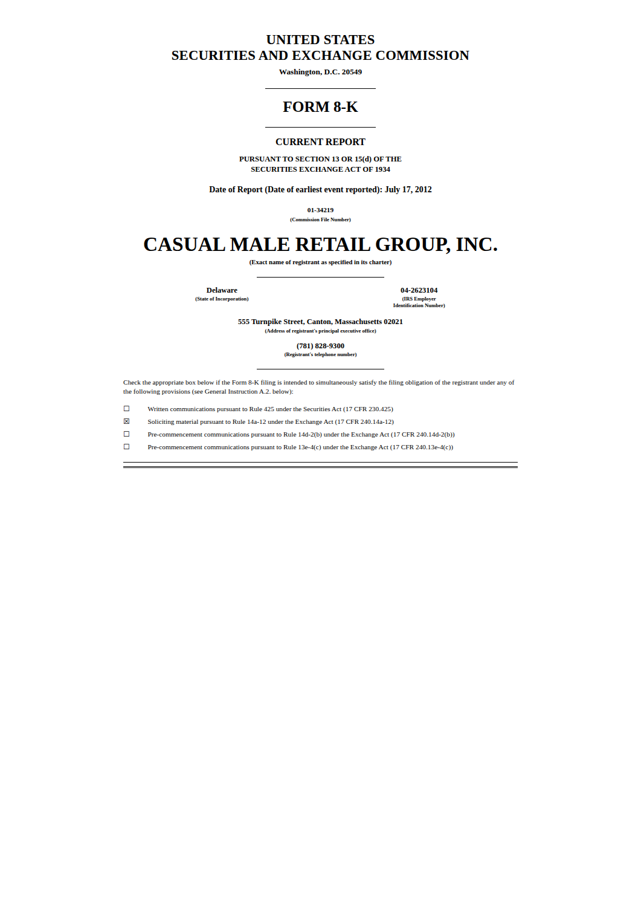UNITED STATES
SECURITIES AND EXCHANGE COMMISSION
Washington, D.C. 20549
FORM 8-K
CURRENT REPORT
PURSUANT TO SECTION 13 OR 15(d) OF THE
SECURITIES EXCHANGE ACT OF 1934
Date of Report (Date of earliest event reported): July 17, 2012
01-34219 (Commission File Number)
CASUAL MALE RETAIL GROUP, INC.
(Exact name of registrant as specified in its charter)
| Delaware (State of Incorporation) | 04-2623104 (IRS Employer Identification Number) |
555 Turnpike Street, Canton, Massachusetts 02021
(Address of registrant's principal executive office)
(781) 828-9300
(Registrant's telephone number)
Check the appropriate box below if the Form 8-K filing is intended to simultaneously satisfy the filing obligation of the registrant under any of the following provisions (see General Instruction A.2. below):
| ☐ | Written communications pursuant to Rule 425 under the Securities Act (17 CFR 230.425) |
| ☒ | Soliciting material pursuant to Rule 14a-12 under the Exchange Act (17 CFR 240.14a-12) |
| ☐ | Pre-commencement communications pursuant to Rule 14d-2(b) under the Exchange Act (17 CFR 240.14d-2(b)) |
| ☐ | Pre-commencement communications pursuant to Rule 13e-4(c) under the Exchange Act (17 CFR 240.13e-4(c)) |